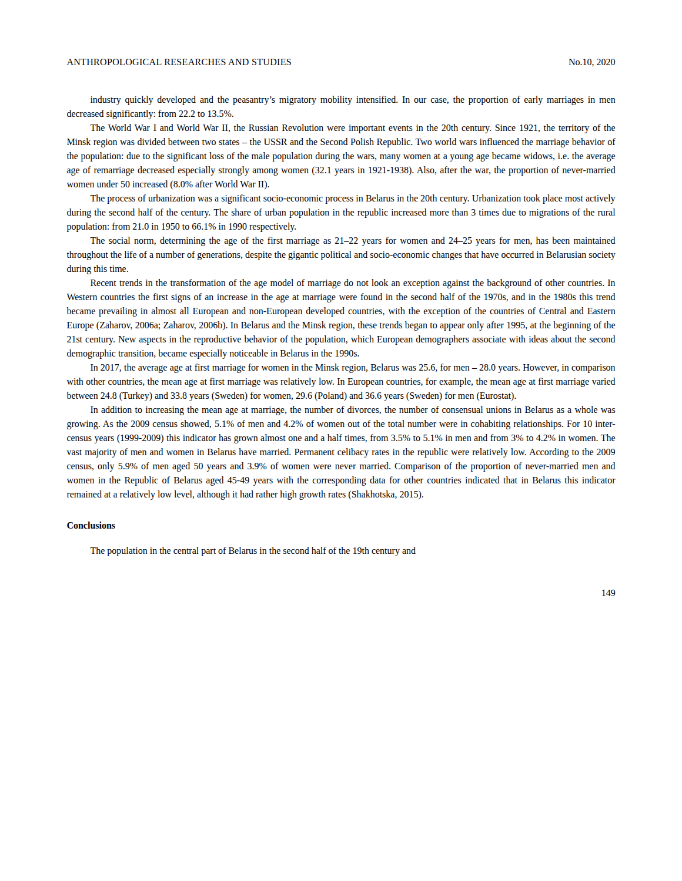ANTHROPOLOGICAL RESEARCHES AND STUDIES No.10, 2020
industry quickly developed and the peasantry’s migratory mobility intensified. In our case, the proportion of early marriages in men decreased significantly: from 22.2 to 13.5%.
The World War I and World War II, the Russian Revolution were important events in the 20th century. Since 1921, the territory of the Minsk region was divided between two states – the USSR and the Second Polish Republic. Two world wars influenced the marriage behavior of the population: due to the significant loss of the male population during the wars, many women at a young age became widows, i.e. the average age of remarriage decreased especially strongly among women (32.1 years in 1921-1938). Also, after the war, the proportion of never-married women under 50 increased (8.0% after World War II).
The process of urbanization was a significant socio-economic process in Belarus in the 20th century. Urbanization took place most actively during the second half of the century. The share of urban population in the republic increased more than 3 times due to migrations of the rural population: from 21.0 in 1950 to 66.1% in 1990 respectively.
The social norm, determining the age of the first marriage as 21–22 years for women and 24–25 years for men, has been maintained throughout the life of a number of generations, despite the gigantic political and socio-economic changes that have occurred in Belarusian society during this time.
Recent trends in the transformation of the age model of marriage do not look an exception against the background of other countries. In Western countries the first signs of an increase in the age at marriage were found in the second half of the 1970s, and in the 1980s this trend became prevailing in almost all European and non-European developed countries, with the exception of the countries of Central and Eastern Europe (Zaharov, 2006a; Zaharov, 2006b). In Belarus and the Minsk region, these trends began to appear only after 1995, at the beginning of the 21st century. New aspects in the reproductive behavior of the population, which European demographers associate with ideas about the second demographic transition, became especially noticeable in Belarus in the 1990s.
In 2017, the average age at first marriage for women in the Minsk region, Belarus was 25.6, for men – 28.0 years. However, in comparison with other countries, the mean age at first marriage was relatively low. In European countries, for example, the mean age at first marriage varied between 24.8 (Turkey) and 33.8 years (Sweden) for women, 29.6 (Poland) and 36.6 years (Sweden) for men (Eurostat).
In addition to increasing the mean age at marriage, the number of divorces, the number of consensual unions in Belarus as a whole was growing. As the 2009 census showed, 5.1% of men and 4.2% of women out of the total number were in cohabiting relationships. For 10 inter-census years (1999-2009) this indicator has grown almost one and a half times, from 3.5% to 5.1% in men and from 3% to 4.2% in women. The vast majority of men and women in Belarus have married. Permanent celibacy rates in the republic were relatively low. According to the 2009 census, only 5.9% of men aged 50 years and 3.9% of women were never married. Comparison of the proportion of never-married men and women in the Republic of Belarus aged 45-49 years with the corresponding data for other countries indicated that in Belarus this indicator remained at a relatively low level, although it had rather high growth rates (Shakhotska, 2015).
Conclusions
The population in the central part of Belarus in the second half of the 19th century and
149